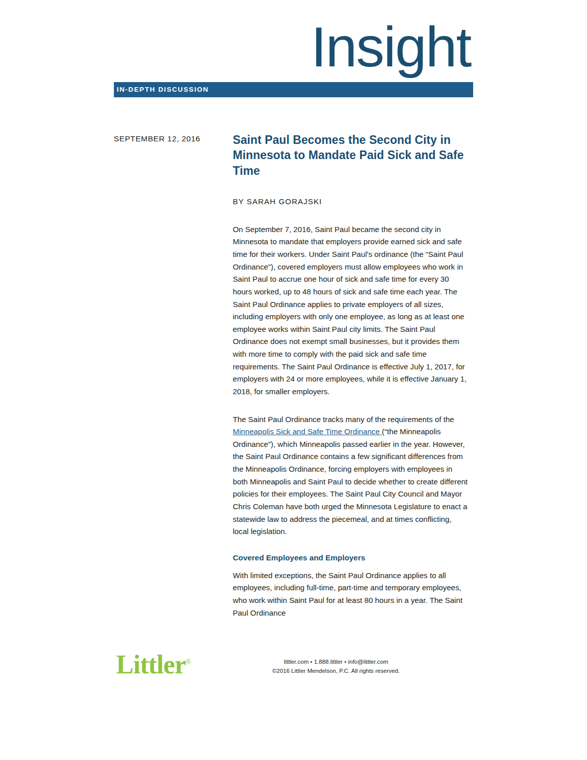Insight
In-Depth Discussion
September 12, 2016
Saint Paul Becomes the Second City in Minnesota to Mandate Paid Sick and Safe Time
By Sarah Gorajski
On September 7, 2016, Saint Paul became the second city in Minnesota to mandate that employers provide earned sick and safe time for their workers. Under Saint Paul's ordinance (the “Saint Paul Ordinance”), covered employers must allow employees who work in Saint Paul to accrue one hour of sick and safe time for every 30 hours worked, up to 48 hours of sick and safe time each year. The Saint Paul Ordinance applies to private employers of all sizes, including employers with only one employee, as long as at least one employee works within Saint Paul city limits. The Saint Paul Ordinance does not exempt small businesses, but it provides them with more time to comply with the paid sick and safe time requirements. The Saint Paul Ordinance is effective July 1, 2017, for employers with 24 or more employees, while it is effective January 1, 2018, for smaller employers.
The Saint Paul Ordinance tracks many of the requirements of the Minneapolis Sick and Safe Time Ordinance (“the Minneapolis Ordinance”), which Minneapolis passed earlier in the year. However, the Saint Paul Ordinance contains a few significant differences from the Minneapolis Ordinance, forcing employers with employees in both Minneapolis and Saint Paul to decide whether to create different policies for their employees. The Saint Paul City Council and Mayor Chris Coleman have both urged the Minnesota Legislature to enact a statewide law to address the piecemeal, and at times conflicting, local legislation.
Covered Employees and Employers
With limited exceptions, the Saint Paul Ordinance applies to all employees, including full-time, part-time and temporary employees, who work within Saint Paul for at least 80 hours in a year. The Saint Paul Ordinance
Littler®
littler.com • 1.888.littler • info@littler.com
©2016 Littler Mendelson, P.C. All rights reserved.